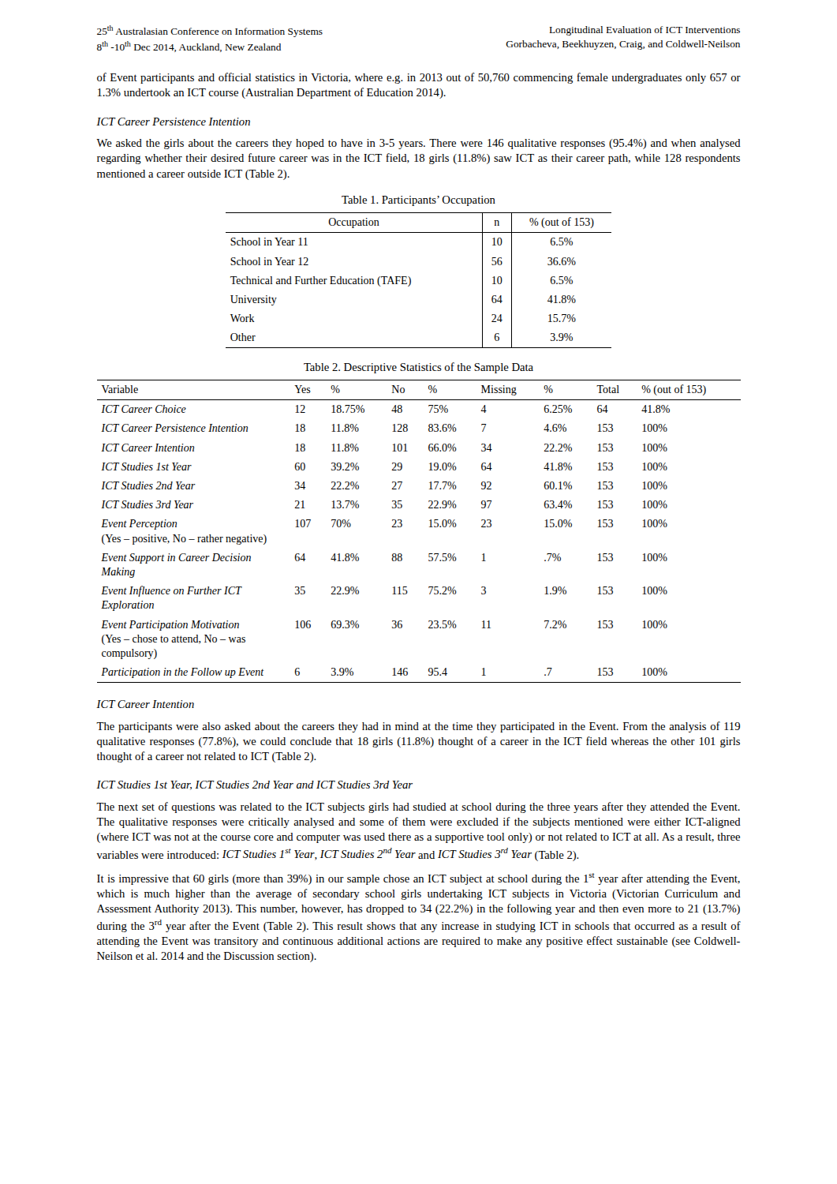25th Australasian Conference on Information Systems
8th -10th Dec 2014, Auckland, New Zealand
Longitudinal Evaluation of ICT Interventions
Gorbacheva, Beekhuyzen, Craig, and Coldwell-Neilson
of Event participants and official statistics in Victoria, where e.g. in 2013 out of 50,760 commencing female undergraduates only 657 or 1.3% undertook an ICT course (Australian Department of Education 2014).
ICT Career Persistence Intention
We asked the girls about the careers they hoped to have in 3-5 years. There were 146 qualitative responses (95.4%) and when analysed regarding whether their desired future career was in the ICT field, 18 girls (11.8%) saw ICT as their career path, while 128 respondents mentioned a career outside ICT (Table 2).
Table 1. Participants’ Occupation
| Occupation | n | % (out of 153) |
| --- | --- | --- |
| School in Year 11 | 10 | 6.5% |
| School in Year 12 | 56 | 36.6% |
| Technical and Further Education (TAFE) | 10 | 6.5% |
| University | 64 | 41.8% |
| Work | 24 | 15.7% |
| Other | 6 | 3.9% |
Table 2. Descriptive Statistics of the Sample Data
| Variable | Yes | % | No | % | Missing | % | Total | % (out of 153) |
| --- | --- | --- | --- | --- | --- | --- | --- | --- |
| ICT Career Choice | 12 | 18.75% | 48 | 75% | 4 | 6.25% | 64 | 41.8% |
| ICT Career Persistence Intention | 18 | 11.8% | 128 | 83.6% | 7 | 4.6% | 153 | 100% |
| ICT Career Intention | 18 | 11.8% | 101 | 66.0% | 34 | 22.2% | 153 | 100% |
| ICT Studies 1st Year | 60 | 39.2% | 29 | 19.0% | 64 | 41.8% | 153 | 100% |
| ICT Studies 2nd Year | 34 | 22.2% | 27 | 17.7% | 92 | 60.1% | 153 | 100% |
| ICT Studies 3rd Year | 21 | 13.7% | 35 | 22.9% | 97 | 63.4% | 153 | 100% |
| Event Perception (Yes – positive, No – rather negative) | 107 | 70% | 23 | 15.0% | 23 | 15.0% | 153 | 100% |
| Event Support in Career Decision Making | 64 | 41.8% | 88 | 57.5% | 1 | .7% | 153 | 100% |
| Event Influence on Further ICT Exploration | 35 | 22.9% | 115 | 75.2% | 3 | 1.9% | 153 | 100% |
| Event Participation Motivation (Yes – chose to attend, No – was compulsory) | 106 | 69.3% | 36 | 23.5% | 11 | 7.2% | 153 | 100% |
| Participation in the Follow up Event | 6 | 3.9% | 146 | 95.4 | 1 | .7 | 153 | 100% |
ICT Career Intention
The participants were also asked about the careers they had in mind at the time they participated in the Event. From the analysis of 119 qualitative responses (77.8%), we could conclude that 18 girls (11.8%) thought of a career in the ICT field whereas the other 101 girls thought of a career not related to ICT (Table 2).
ICT Studies 1st Year, ICT Studies 2nd Year and ICT Studies 3rd Year
The next set of questions was related to the ICT subjects girls had studied at school during the three years after they attended the Event. The qualitative responses were critically analysed and some of them were excluded if the subjects mentioned were either ICT-aligned (where ICT was not at the course core and computer was used there as a supportive tool only) or not related to ICT at all. As a result, three variables were introduced: ICT Studies 1st Year, ICT Studies 2nd Year and ICT Studies 3rd Year (Table 2).
It is impressive that 60 girls (more than 39%) in our sample chose an ICT subject at school during the 1st year after attending the Event, which is much higher than the average of secondary school girls undertaking ICT subjects in Victoria (Victorian Curriculum and Assessment Authority 2013). This number, however, has dropped to 34 (22.2%) in the following year and then even more to 21 (13.7%) during the 3rd year after the Event (Table 2). This result shows that any increase in studying ICT in schools that occurred as a result of attending the Event was transitory and continuous additional actions are required to make any positive effect sustainable (see Coldwell-Neilson et al. 2014 and the Discussion section).